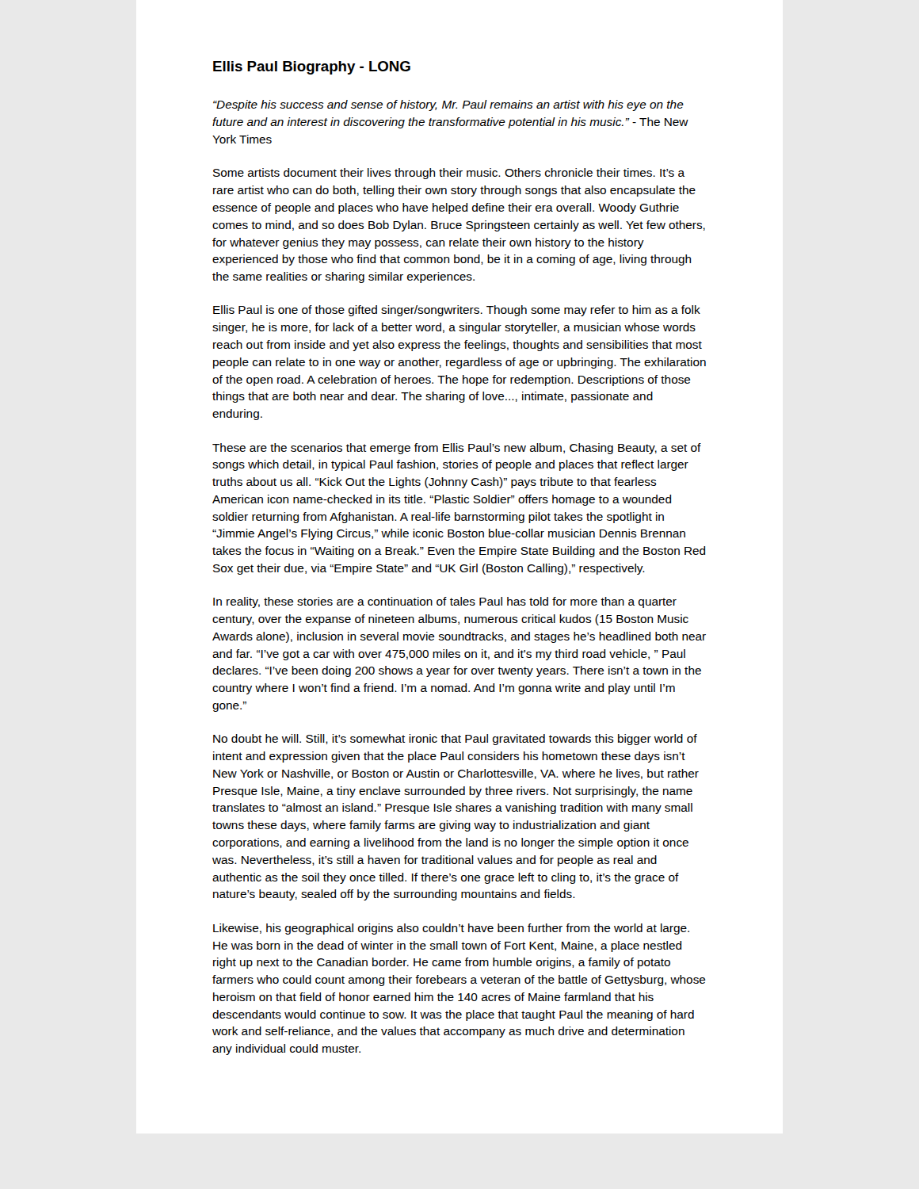Ellis Paul Biography - LONG
“Despite his success and sense of history, Mr. Paul remains an artist with his eye on the future and an interest in discovering the transformative potential in his music.” - The New York Times
Some artists document their lives through their music. Others chronicle their times. It’s a rare artist who can do both, telling their own story through songs that also encapsulate the essence of people and places who have helped define their era overall. Woody Guthrie comes to mind, and so does Bob Dylan. Bruce Springsteen certainly as well. Yet few others, for whatever genius they may possess, can relate their own history to the history experienced by those who find that common bond, be it in a coming of age, living through the same realities or sharing similar experiences.
Ellis Paul is one of those gifted singer/songwriters. Though some may refer to him as a folk singer, he is more, for lack of a better word, a singular storyteller, a musician whose words reach out from inside and yet also express the feelings, thoughts and sensibilities that most people can relate to in one way or another, regardless of age or upbringing. The exhilaration of the open road. A celebration of heroes. The hope for redemption. Descriptions of those things that are both near and dear. The sharing of love..., intimate, passionate and enduring.
These are the scenarios that emerge from Ellis Paul’s new album, Chasing Beauty, a set of songs which detail, in typical Paul fashion, stories of people and places that reflect larger truths about us all. “Kick Out the Lights (Johnny Cash)” pays tribute to that fearless American icon name-checked in its title. “Plastic Soldier” offers homage to a wounded soldier returning from Afghanistan. A real-life barnstorming pilot takes the spotlight in “Jimmie Angel’s Flying Circus,” while iconic Boston blue-collar musician Dennis Brennan takes the focus in “Waiting on a Break.” Even the Empire State Building and the Boston Red Sox get their due, via “Empire State” and “UK Girl (Boston Calling),” respectively.
In reality, these stories are a continuation of tales Paul has told for more than a quarter century, over the expanse of nineteen albums, numerous critical kudos (15 Boston Music Awards alone), inclusion in several movie soundtracks, and stages he’s headlined both near and far. “I’ve got a car with over 475,000 miles on it, and it's my third road vehicle, ” Paul declares. “I’ve been doing 200 shows a year for over twenty years. There isn’t a town in the country where I won’t find a friend. I’m a nomad. And I’m gonna write and play until I’m gone.”
No doubt he will. Still, it’s somewhat ironic that Paul gravitated towards this bigger world of intent and expression given that the place Paul considers his hometown these days isn’t New York or Nashville, or Boston or Austin or Charlottesville, VA. where he lives, but rather Presque Isle, Maine, a tiny enclave surrounded by three rivers. Not surprisingly, the name translates to “almost an island.” Presque Isle shares a vanishing tradition with many small towns these days, where family farms are giving way to industrialization and giant corporations, and earning a livelihood from the land is no longer the simple option it once was. Nevertheless, it’s still a haven for traditional values and for people as real and authentic as the soil they once tilled. If there’s one grace left to cling to, it’s the grace of nature’s beauty, sealed off by the surrounding mountains and fields.
Likewise, his geographical origins also couldn’t have been further from the world at large. He was born in the dead of winter in the small town of Fort Kent, Maine, a place nestled right up next to the Canadian border. He came from humble origins, a family of potato farmers who could count among their forebears a veteran of the battle of Gettysburg, whose heroism on that field of honor earned him the 140 acres of Maine farmland that his descendants would continue to sow. It was the place that taught Paul the meaning of hard work and self-reliance, and the values that accompany as much drive and determination any individual could muster.